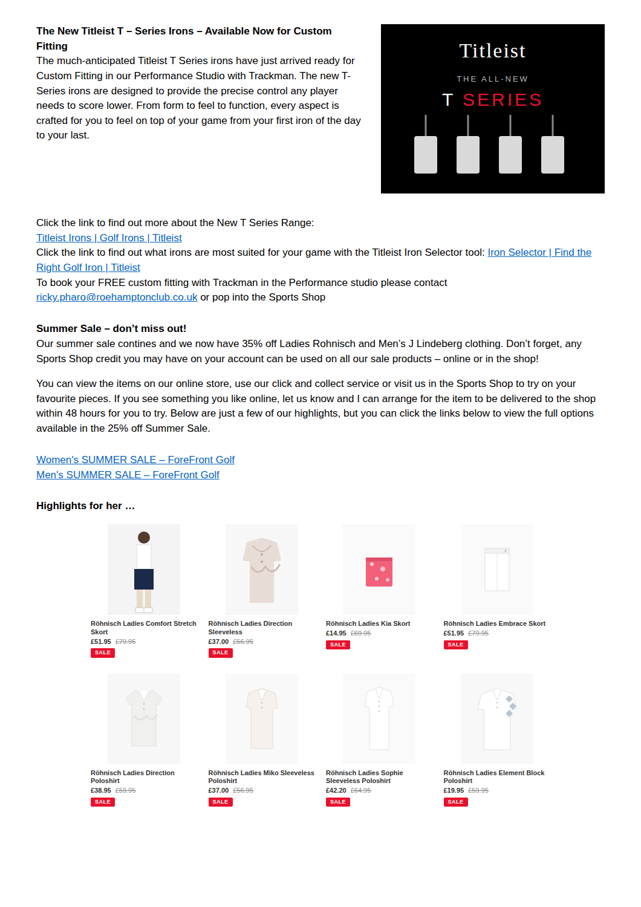The New Titleist T – Series Irons – Available Now for Custom Fitting
The much-anticipated Titleist T Series irons have just arrived ready for Custom Fitting in our Performance Studio with Trackman. The new T-Series irons are designed to provide the precise control any player needs to score lower. From form to feel to function, every aspect is crafted for you to feel on top of your game from your first iron of the day to your last.
Click the link to find out more about the New T Series Range:
Titleist Irons | Golf Irons | Titleist
Click the link to find out what irons are most suited for your game with the Titleist Iron Selector tool: Iron Selector | Find the Right Golf Iron | Titleist
To book your FREE custom fitting with Trackman in the Performance studio please contact ricky.pharo@roehamptonclub.co.uk or pop into the Sports Shop
Summer Sale – don’t miss out!
Our summer sale contines and we now have 35% off Ladies Rohnisch and Men’s J Lindeberg clothing. Don’t forget, any Sports Shop credit you may have on your account can be used on all our sale products – online or in the shop!
You can view the items on our online store, use our click and collect service or visit us in the Sports Shop to try on your favourite pieces. If you see something you like online, let us know and I can arrange for the item to be delivered to the shop within 48 hours for you to try. Below are just a few of our highlights, but you can click the links below to view the full options available in the 25% off Summer Sale.
Women's SUMMER SALE – ForeFront Golf
Men's SUMMER SALE – ForeFront Golf
Highlights for her …
Röhnisch Ladies Comfort Stretch Skort
£51.95 £79.95
SALE
Röhnisch Ladies Direction Sleeveless
£37.00 £56.95
SALE
Röhnisch Ladies Kia Skort
£14.95 £69.95
SALE
Röhnisch Ladies Embrace Skort
£51.95 £79.95
SALE
Röhnisch Ladies Direction Poloshirt
£38.95 £59.95
SALE
Röhnisch Ladies Miko Sleeveless Poloshirt
£37.00 £56.95
SALE
Röhnisch Ladies Sophie Sleeveless Poloshirt
£42.20 £64.95
SALE
Röhnisch Ladies Element Block Poloshirt
£19.95 £59.95
SALE